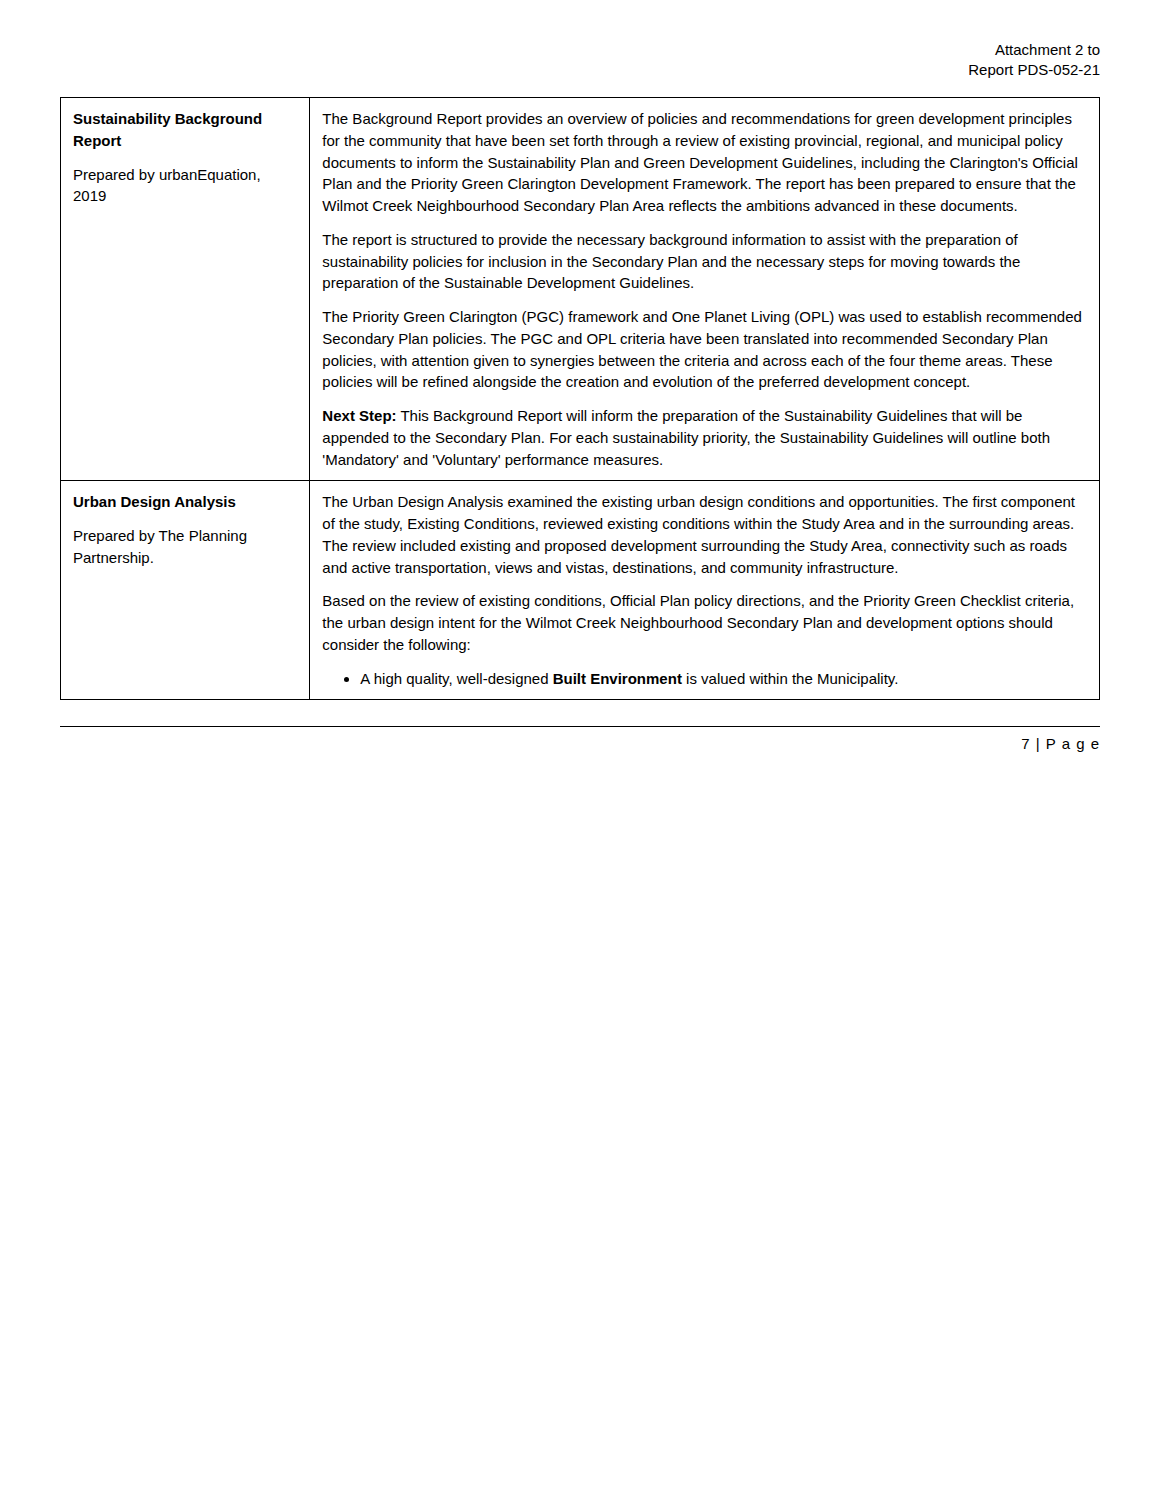Attachment 2 to
Report PDS-052-21
| Sustainability Background Report Prepared by urbanEquation, 2019 | The Background Report provides an overview of policies and recommendations for green development principles for the community that have been set forth through a review of existing provincial, regional, and municipal policy documents to inform the Sustainability Plan and Green Development Guidelines, including the Clarington's Official Plan and the Priority Green Clarington Development Framework. The report has been prepared to ensure that the Wilmot Creek Neighbourhood Secondary Plan Area reflects the ambitions advanced in these documents. The report is structured to provide the necessary background information to assist with the preparation of sustainability policies for inclusion in the Secondary Plan and the necessary steps for moving towards the preparation of the Sustainable Development Guidelines. The Priority Green Clarington (PGC) framework and One Planet Living (OPL) was used to establish recommended Secondary Plan policies. The PGC and OPL criteria have been translated into recommended Secondary Plan policies, with attention given to synergies between the criteria and across each of the four theme areas. These policies will be refined alongside the creation and evolution of the preferred development concept. Next Step: This Background Report will inform the preparation of the Sustainability Guidelines that will be appended to the Secondary Plan. For each sustainability priority, the Sustainability Guidelines will outline both 'Mandatory' and 'Voluntary' performance measures. |
| Urban Design Analysis Prepared by The Planning Partnership. | The Urban Design Analysis examined the existing urban design conditions and opportunities. The first component of the study, Existing Conditions, reviewed existing conditions within the Study Area and in the surrounding areas. The review included existing and proposed development surrounding the Study Area, connectivity such as roads and active transportation, views and vistas, destinations, and community infrastructure. Based on the review of existing conditions, Official Plan policy directions, and the Priority Green Checklist criteria, the urban design intent for the Wilmot Creek Neighbourhood Secondary Plan and development options should consider the following: A high quality, well-designed Built Environment is valued within the Municipality. |
7 | P a g e